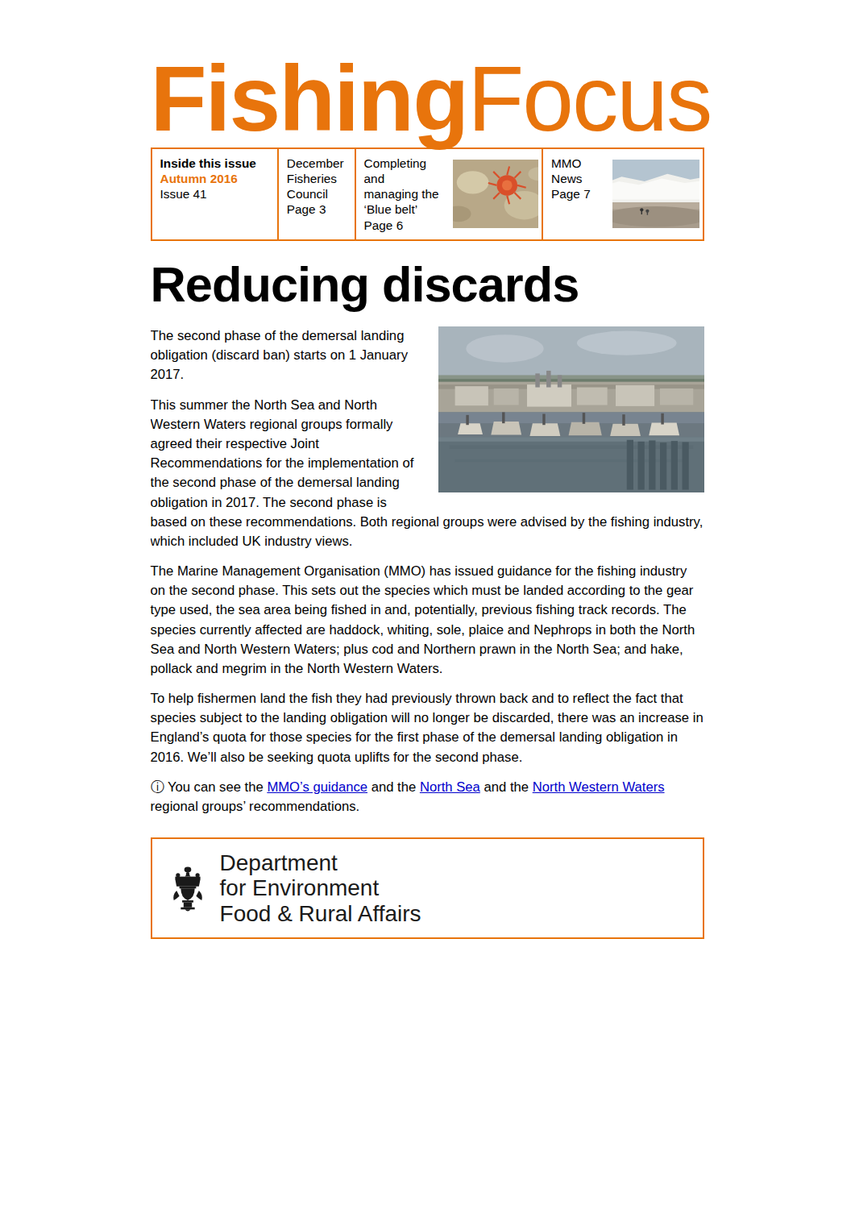Fishing Focus
Inside this issue Autumn 2016 Issue 41
December Fisheries Council
Page 3
Completing and managing the ‘Blue belt’
Page 6
MMO News
Page 7
Reducing discards
The second phase of the demersal landing obligation (discard ban) starts on 1 January 2017.
This summer the North Sea and North Western Waters regional groups formally agreed their respective Joint Recommendations for the implementation of the second phase of the demersal landing obligation in 2017. The second phase is based on these recommendations. Both regional groups were advised by the fishing industry, which included UK industry views.
The Marine Management Organisation (MMO) has issued guidance for the fishing industry on the second phase. This sets out the species which must be landed according to the gear type used, the sea area being fished in and, potentially, previous fishing track records. The species currently affected are haddock, whiting, sole, plaice and Nephrops in both the North Sea and North Western Waters; plus cod and Northern prawn in the North Sea; and hake, pollack and megrim in the North Western Waters.
To help fishermen land the fish they had previously thrown back and to reflect the fact that species subject to the landing obligation will no longer be discarded, there was an increase in England’s quota for those species for the first phase of the demersal landing obligation in 2016. We’ll also be seeking quota uplifts for the second phase.
ⓘ You can see the MMO’s guidance and the North Sea and the North Western Waters regional groups’ recommendations.
Department
for Environment
Food & Rural Affairs